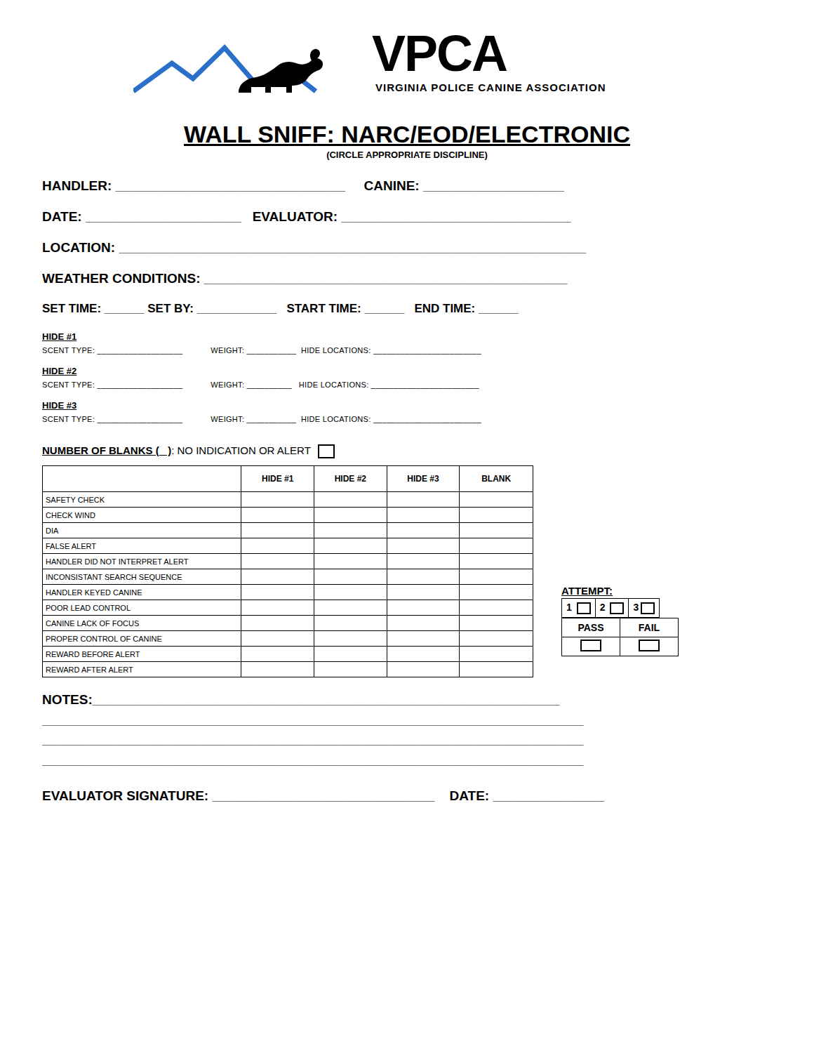VPCA
VIRGINIA POLICE CANINE ASSOCIATION
WALL SNIFF: NARC/EOD/ELECTRONIC
(CIRCLE APPROPRIATE DISCIPLINE)
HANDLER: _______________________________ CANINE: ___________________
DATE: _____________________ EVALUATOR: _______________________________
LOCATION: _______________________________________________________________
WEATHER CONDITIONS: _________________________________________________
SET TIME: ______ SET BY: ____________ START TIME: ______ END TIME: ______
HIDE #1
SCENT TYPE: ___________________ WEIGHT: ___________ HIDE LOCATIONS: ________________________
HIDE #2
SCENT TYPE: ___________________ WEIGHT: __________ HIDE LOCATIONS: ________________________
HIDE #3
SCENT TYPE: ___________________ WEIGHT: ___________ HIDE LOCATIONS: ________________________
NUMBER OF BLANKS ( ): NO INDICATION OR ALERT
| | HIDE #1 | HIDE #2 | HIDE #3 | BLANK |
| --- | --- | --- | --- | --- |
| SAFETY CHECK | | | | |
| CHECK WIND | | | | |
| DIA | | | | |
| FALSE ALERT | | | | |
| HANDLER DID NOT INTERPRET ALERT | | | | |
| INCONSISTANT SEARCH SEQUENCE | | | | |
| HANDLER KEYED CANINE | | | | |
| POOR LEAD CONTROL | | | | |
| CANINE LACK OF FOCUS | | | | |
| PROPER CONTROL OF CANINE | | | | |
| REWARD BEFORE ALERT | | | | |
| REWARD AFTER ALERT | | | | |
ATTEMPT:
| 1 | 2 | 3 |
| PASS | FAIL |
NOTES:_______________________________________________________________
_________________________________________________________________________
_________________________________________________________________________
_________________________________________________________________________
EVALUATOR SIGNATURE: ______________________________ DATE: _______________